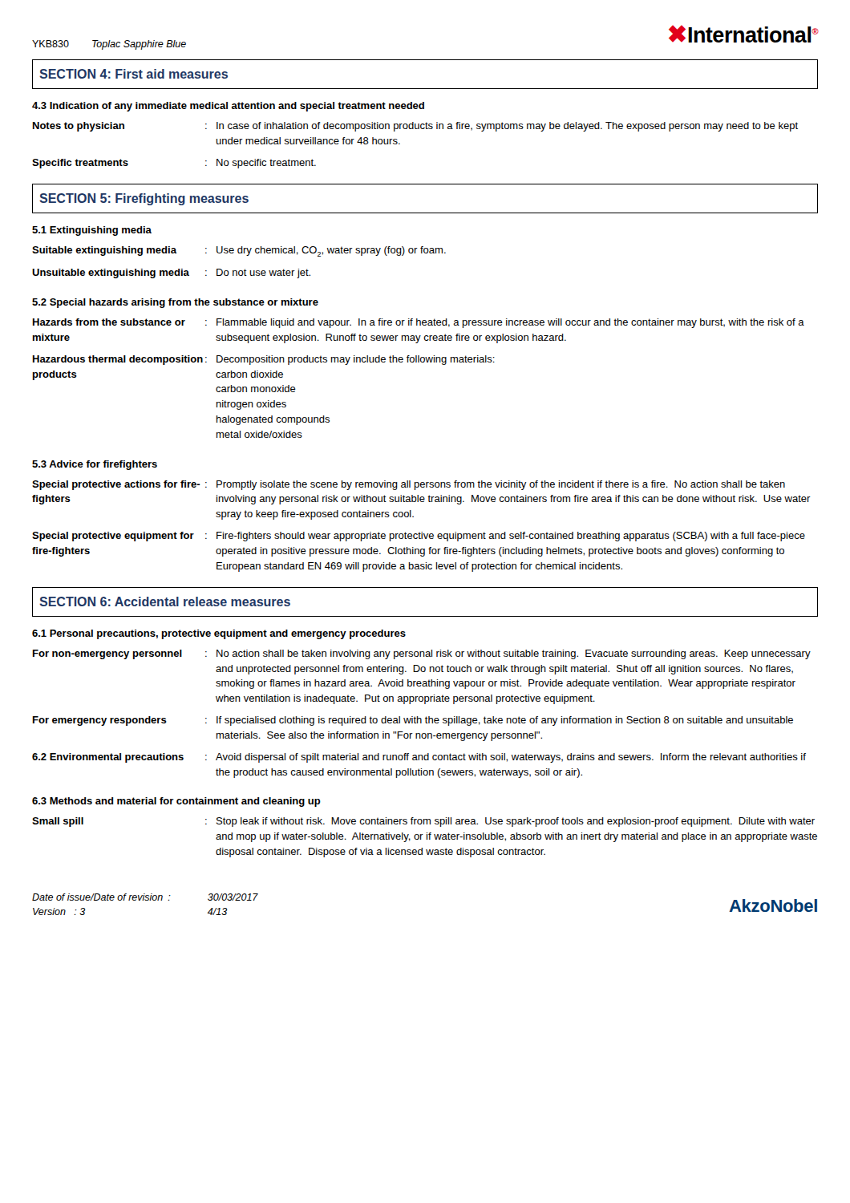YKB830 Toplac Sapphire Blue
✖International®
SECTION 4: First aid measures
4.3 Indication of any immediate medical attention and special treatment needed
| Notes to physician | : | In case of inhalation of decomposition products in a fire, symptoms may be delayed. The exposed person may need to be kept under medical surveillance for 48 hours. |
| Specific treatments | : | No specific treatment. |
SECTION 5: Firefighting measures
5.1 Extinguishing media
| Suitable extinguishing media | : | Use dry chemical, CO 2 , water spray (fog) or foam. |
| Unsuitable extinguishing media | : | Do not use water jet. |
5.2 Special hazards arising from the substance or mixture
| Hazards from the substance or mixture | : | Flammable liquid and vapour. In a fire or if heated, a pressure increase will occur and the container may burst, with the risk of a subsequent explosion. Runoff to sewer may create fire or explosion hazard. |
| Hazardous thermal decomposition products | : | Decomposition products may include the following materials: carbon dioxide carbon monoxide nitrogen oxides halogenated compounds metal oxide/oxides |
5.3 Advice for firefighters
| Special protective actions for fire-fighters | : | Promptly isolate the scene by removing all persons from the vicinity of the incident if there is a fire. No action shall be taken involving any personal risk or without suitable training. Move containers from fire area if this can be done without risk. Use water spray to keep fire-exposed containers cool. |
| Special protective equipment for fire-fighters | : | Fire-fighters should wear appropriate protective equipment and self-contained breathing apparatus (SCBA) with a full face-piece operated in positive pressure mode. Clothing for fire-fighters (including helmets, protective boots and gloves) conforming to European standard EN 469 will provide a basic level of protection for chemical incidents. |
SECTION 6: Accidental release measures
6.1 Personal precautions, protective equipment and emergency procedures
| For non-emergency personnel | : | No action shall be taken involving any personal risk or without suitable training. Evacuate surrounding areas. Keep unnecessary and unprotected personnel from entering. Do not touch or walk through spilt material. Shut off all ignition sources. No flares, smoking or flames in hazard area. Avoid breathing vapour or mist. Provide adequate ventilation. Wear appropriate respirator when ventilation is inadequate. Put on appropriate personal protective equipment. |
| For emergency responders | : | If specialised clothing is required to deal with the spillage, take note of any information in Section 8 on suitable and unsuitable materials. See also the information in "For non-emergency personnel". |
| 6.2 Environmental precautions | : | Avoid dispersal of spilt material and runoff and contact with soil, waterways, drains and sewers. Inform the relevant authorities if the product has caused environmental pollution (sewers, waterways, soil or air). |
6.3 Methods and material for containment and cleaning up
| Small spill | : | Stop leak if without risk. Move containers from spill area. Use spark-proof tools and explosion-proof equipment. Dilute with water and mop up if water-soluble. Alternatively, or if water-insoluble, absorb with an inert dry material and place in an appropriate waste disposal container. Dispose of via a licensed waste disposal contractor. |
| Date of issue/Date of revision | : | 30/03/2017 |
| Version : 3 | | 4/13 |
AkzoNobel